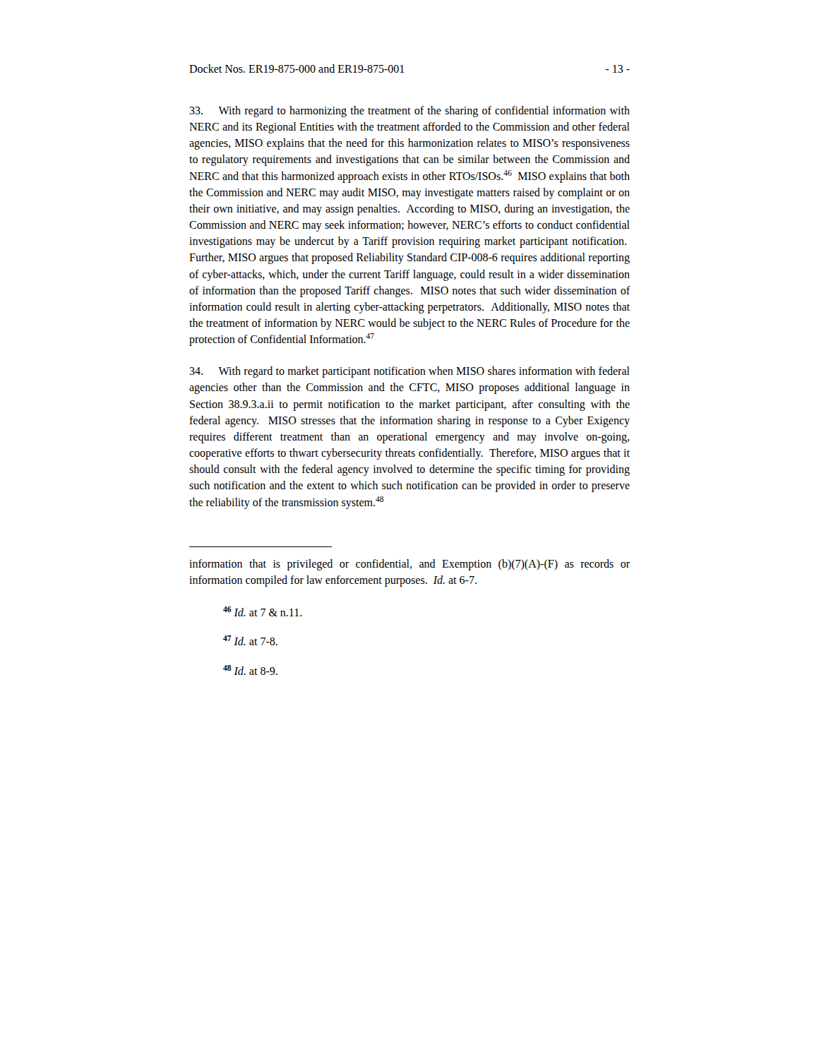Docket Nos. ER19-875-000 and ER19-875-001
- 13 -
33. With regard to harmonizing the treatment of the sharing of confidential information with NERC and its Regional Entities with the treatment afforded to the Commission and other federal agencies, MISO explains that the need for this harmonization relates to MISO’s responsiveness to regulatory requirements and investigations that can be similar between the Commission and NERC and that this harmonized approach exists in other RTOs/ISOs.46 MISO explains that both the Commission and NERC may audit MISO, may investigate matters raised by complaint or on their own initiative, and may assign penalties. According to MISO, during an investigation, the Commission and NERC may seek information; however, NERC’s efforts to conduct confidential investigations may be undercut by a Tariff provision requiring market participant notification. Further, MISO argues that proposed Reliability Standard CIP-008-6 requires additional reporting of cyber-attacks, which, under the current Tariff language, could result in a wider dissemination of information than the proposed Tariff changes. MISO notes that such wider dissemination of information could result in alerting cyber-attacking perpetrators. Additionally, MISO notes that the treatment of information by NERC would be subject to the NERC Rules of Procedure for the protection of Confidential Information.47
34. With regard to market participant notification when MISO shares information with federal agencies other than the Commission and the CFTC, MISO proposes additional language in Section 38.9.3.a.ii to permit notification to the market participant, after consulting with the federal agency. MISO stresses that the information sharing in response to a Cyber Exigency requires different treatment than an operational emergency and may involve on-going, cooperative efforts to thwart cybersecurity threats confidentially. Therefore, MISO argues that it should consult with the federal agency involved to determine the specific timing for providing such notification and the extent to which such notification can be provided in order to preserve the reliability of the transmission system.48
information that is privileged or confidential, and Exemption (b)(7)(A)-(F) as records or information compiled for law enforcement purposes. Id. at 6-7.
46 Id. at 7 & n.11.
47 Id. at 7-8.
48 Id. at 8-9.